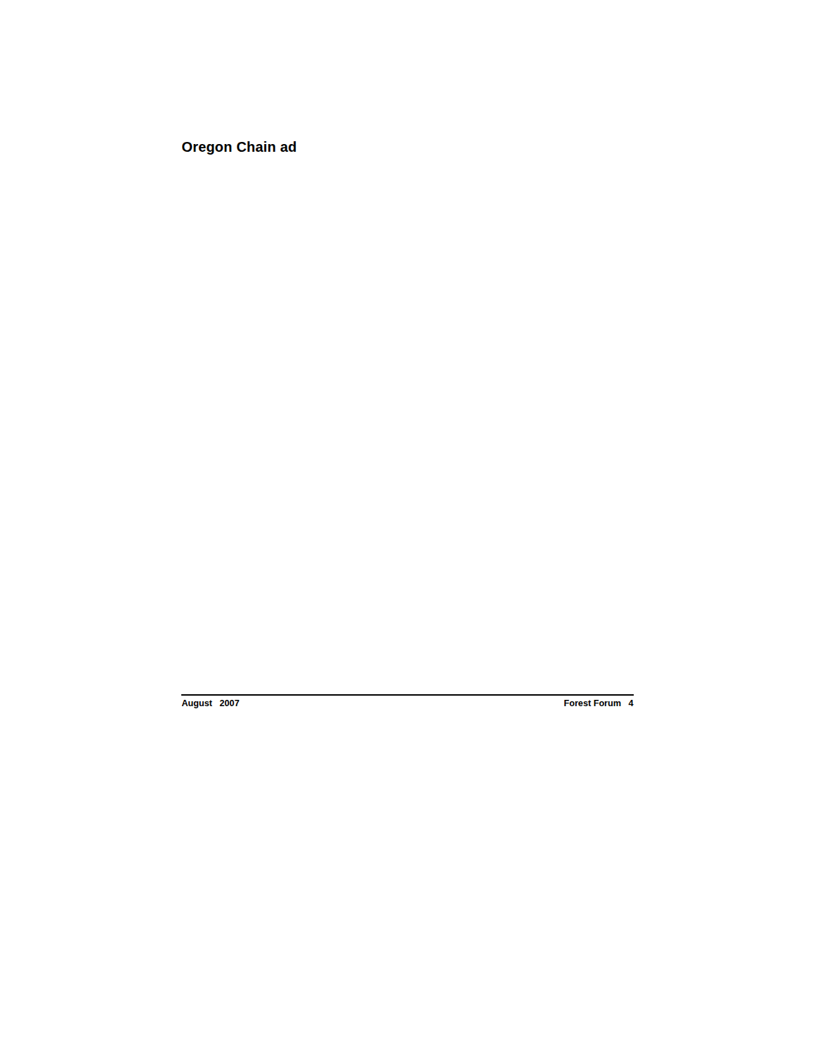Oregon Chain ad
August 2007 Forest Forum 4